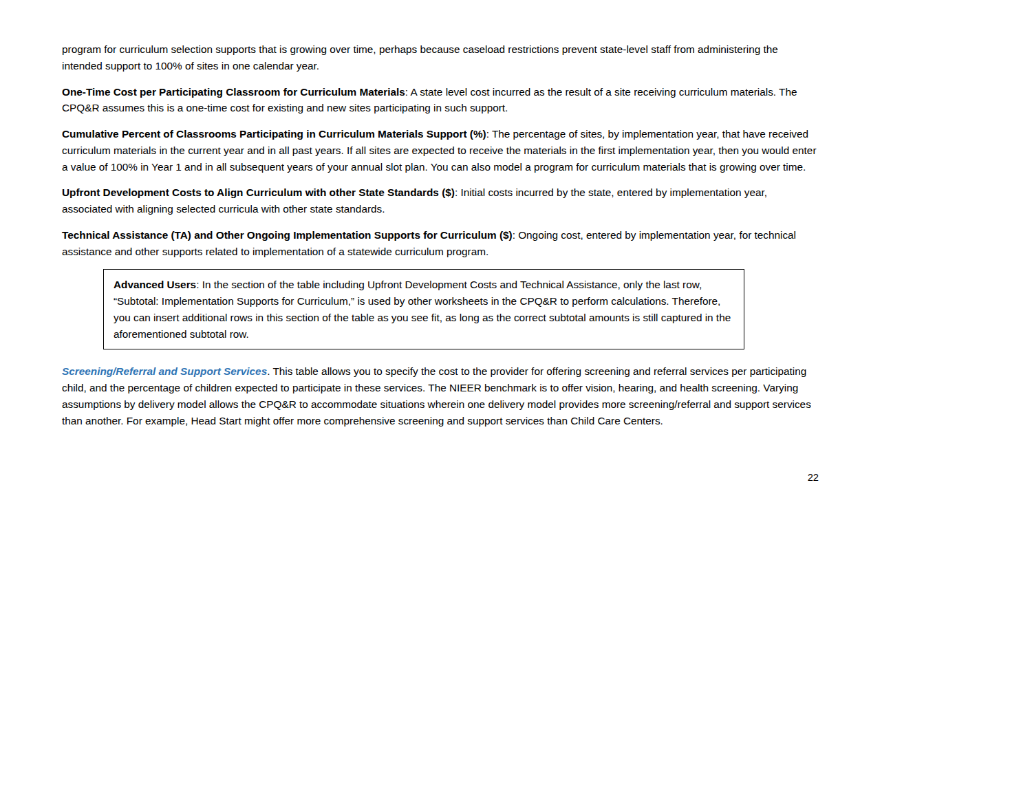program for curriculum selection supports that is growing over time, perhaps because caseload restrictions prevent state-level staff from administering the intended support to 100% of sites in one calendar year.
One-Time Cost per Participating Classroom for Curriculum Materials: A state level cost incurred as the result of a site receiving curriculum materials. The CPQ&R assumes this is a one-time cost for existing and new sites participating in such support.
Cumulative Percent of Classrooms Participating in Curriculum Materials Support (%): The percentage of sites, by implementation year, that have received curriculum materials in the current year and in all past years. If all sites are expected to receive the materials in the first implementation year, then you would enter a value of 100% in Year 1 and in all subsequent years of your annual slot plan. You can also model a program for curriculum materials that is growing over time.
Upfront Development Costs to Align Curriculum with other State Standards ($): Initial costs incurred by the state, entered by implementation year, associated with aligning selected curricula with other state standards.
Technical Assistance (TA) and Other Ongoing Implementation Supports for Curriculum ($): Ongoing cost, entered by implementation year, for technical assistance and other supports related to implementation of a statewide curriculum program.
Advanced Users: In the section of the table including Upfront Development Costs and Technical Assistance, only the last row, “Subtotal: Implementation Supports for Curriculum,” is used by other worksheets in the CPQ&R to perform calculations. Therefore, you can insert additional rows in this section of the table as you see fit, as long as the correct subtotal amounts is still captured in the aforementioned subtotal row.
Screening/Referral and Support Services. This table allows you to specify the cost to the provider for offering screening and referral services per participating child, and the percentage of children expected to participate in these services. The NIEER benchmark is to offer vision, hearing, and health screening. Varying assumptions by delivery model allows the CPQ&R to accommodate situations wherein one delivery model provides more screening/referral and support services than another. For example, Head Start might offer more comprehensive screening and support services than Child Care Centers.
22